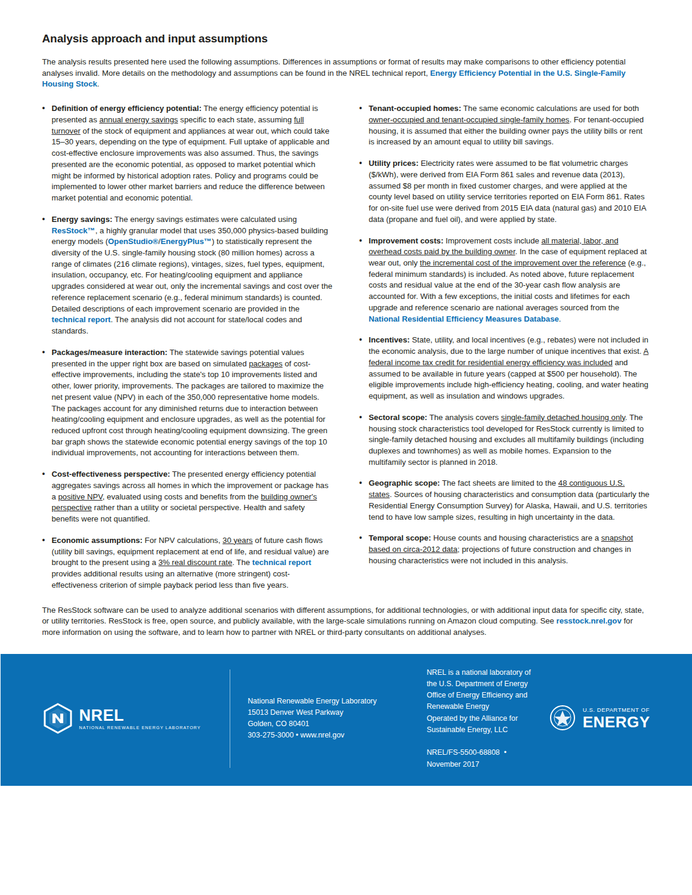Analysis approach and input assumptions
The analysis results presented here used the following assumptions. Differences in assumptions or format of results may make comparisons to other efficiency potential analyses invalid. More details on the methodology and assumptions can be found in the NREL technical report, Energy Efficiency Potential in the U.S. Single-Family Housing Stock.
Definition of energy efficiency potential: The energy efficiency potential is presented as annual energy savings specific to each state, assuming full turnover of the stock of equipment and appliances at wear out, which could take 15–30 years, depending on the type of equipment. Full uptake of applicable and cost-effective enclosure improvements was also assumed. Thus, the savings presented are the economic potential, as opposed to market potential which might be informed by historical adoption rates. Policy and programs could be implemented to lower other market barriers and reduce the difference between market potential and economic potential.
Energy savings: The energy savings estimates were calculated using ResStock™, a highly granular model that uses 350,000 physics-based building energy models (OpenStudio®/EnergyPlus™) to statistically represent the diversity of the U.S. single-family housing stock (80 million homes) across a range of climates (216 climate regions), vintages, sizes, fuel types, equipment, insulation, occupancy, etc. For heating/cooling equipment and appliance upgrades considered at wear out, only the incremental savings and cost over the reference replacement scenario (e.g., federal minimum standards) is counted. Detailed descriptions of each improvement scenario are provided in the technical report. The analysis did not account for state/local codes and standards.
Packages/measure interaction: The statewide savings potential values presented in the upper right box are based on simulated packages of cost-effective improvements, including the state's top 10 improvements listed and other, lower priority, improvements. The packages are tailored to maximize the net present value (NPV) in each of the 350,000 representative home models. The packages account for any diminished returns due to interaction between heating/cooling equipment and enclosure upgrades, as well as the potential for reduced upfront cost through heating/cooling equipment downsizing. The green bar graph shows the statewide economic potential energy savings of the top 10 individual improvements, not accounting for interactions between them.
Cost-effectiveness perspective: The presented energy efficiency potential aggregates savings across all homes in which the improvement or package has a positive NPV, evaluated using costs and benefits from the building owner's perspective rather than a utility or societal perspective. Health and safety benefits were not quantified.
Economic assumptions: For NPV calculations, 30 years of future cash flows (utility bill savings, equipment replacement at end of life, and residual value) are brought to the present using a 3% real discount rate. The technical report provides additional results using an alternative (more stringent) cost-effectiveness criterion of simple payback period less than five years.
Tenant-occupied homes: The same economic calculations are used for both owner-occupied and tenant-occupied single-family homes. For tenant-occupied housing, it is assumed that either the building owner pays the utility bills or rent is increased by an amount equal to utility bill savings.
Utility prices: Electricity rates were assumed to be flat volumetric charges ($/kWh), were derived from EIA Form 861 sales and revenue data (2013), assumed $8 per month in fixed customer charges, and were applied at the county level based on utility service territories reported on EIA Form 861. Rates for on-site fuel use were derived from 2015 EIA data (natural gas) and 2010 EIA data (propane and fuel oil), and were applied by state.
Improvement costs: Improvement costs include all material, labor, and overhead costs paid by the building owner. In the case of equipment replaced at wear out, only the incremental cost of the improvement over the reference (e.g., federal minimum standards) is included. As noted above, future replacement costs and residual value at the end of the 30-year cash flow analysis are accounted for. With a few exceptions, the initial costs and lifetimes for each upgrade and reference scenario are national averages sourced from the National Residential Efficiency Measures Database.
Incentives: State, utility, and local incentives (e.g., rebates) were not included in the economic analysis, due to the large number of unique incentives that exist. A federal income tax credit for residential energy efficiency was included and assumed to be available in future years (capped at $500 per household). The eligible improvements include high-efficiency heating, cooling, and water heating equipment, as well as insulation and windows upgrades.
Sectoral scope: The analysis covers single-family detached housing only. The housing stock characteristics tool developed for ResStock currently is limited to single-family detached housing and excludes all multifamily buildings (including duplexes and townhomes) as well as mobile homes. Expansion to the multifamily sector is planned in 2018.
Geographic scope: The fact sheets are limited to the 48 contiguous U.S. states. Sources of housing characteristics and consumption data (particularly the Residential Energy Consumption Survey) for Alaska, Hawaii, and U.S. territories tend to have low sample sizes, resulting in high uncertainty in the data.
Temporal scope: House counts and housing characteristics are a snapshot based on circa-2012 data; projections of future construction and changes in housing characteristics were not included in this analysis.
The ResStock software can be used to analyze additional scenarios with different assumptions, for additional technologies, or with additional input data for specific city, state, or utility territories. ResStock is free, open source, and publicly available, with the large-scale simulations running on Amazon cloud computing. See resstock.nrel.gov for more information on using the software, and to learn how to partner with NREL or third-party consultants on additional analyses.
NREL NATIONAL RENEWABLE ENERGY LABORATORY
National Renewable Energy Laboratory
15013 Denver West Parkway
Golden, CO 80401
303-275-3000 • www.nrel.gov
NREL is a national laboratory of the U.S. Department of Energy
Office of Energy Efficiency and Renewable Energy
Operated by the Alliance for Sustainable Energy, LLC
NREL/FS-5500-68808 • November 2017
U.S. DEPARTMENT OF ENERGY